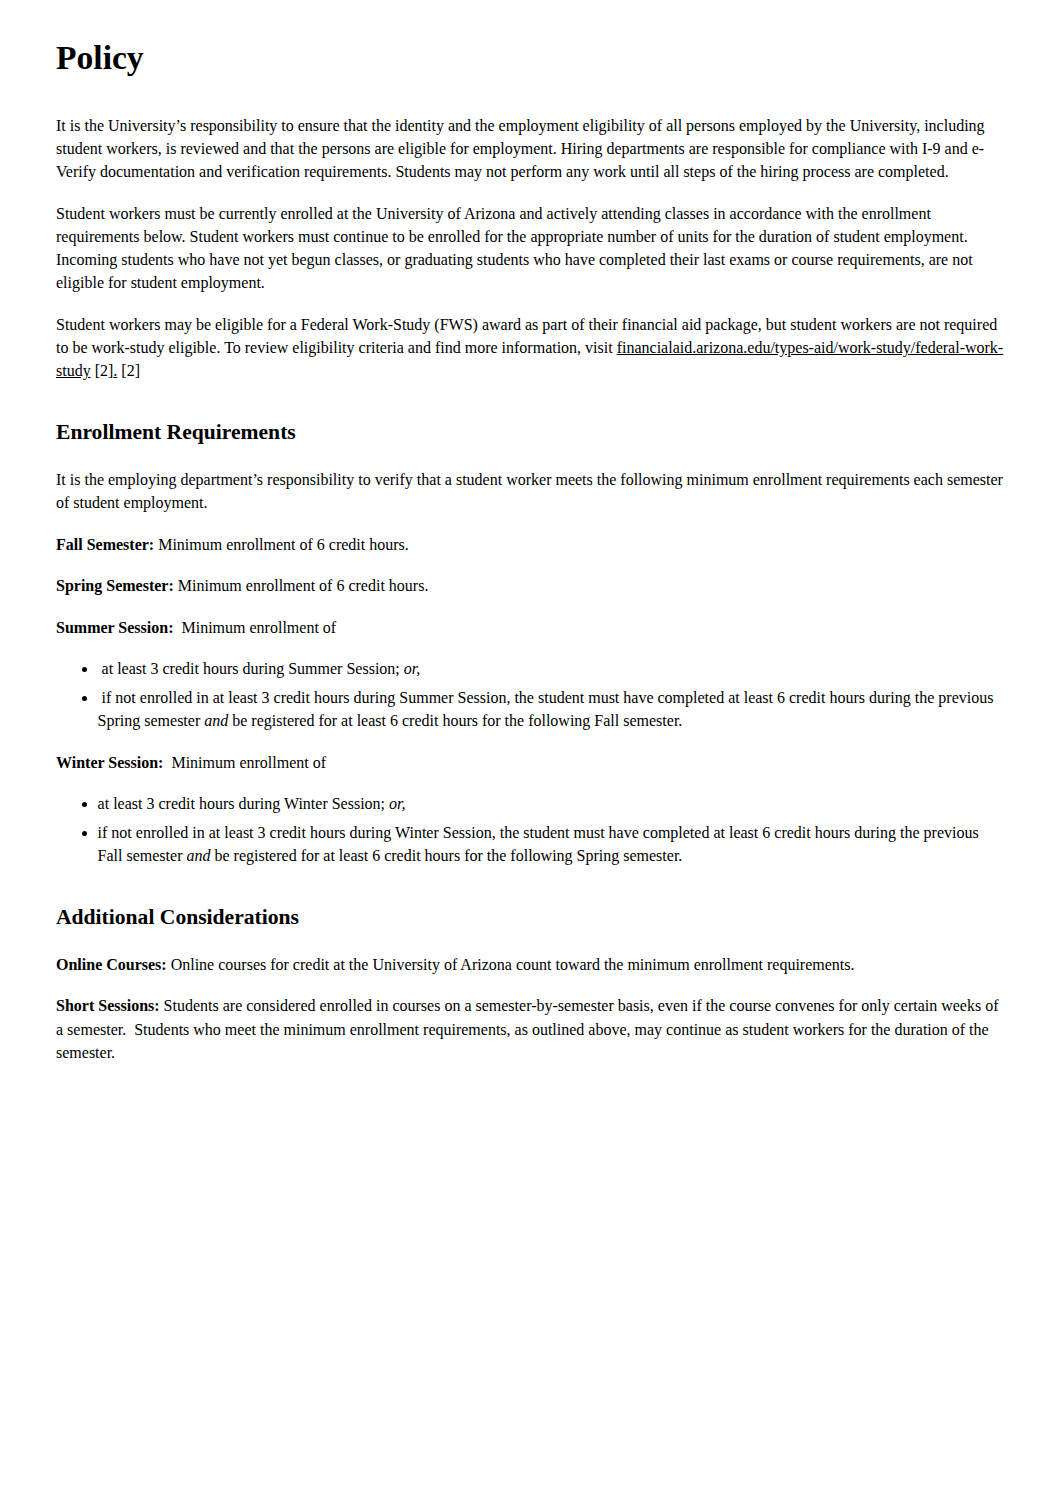Policy
It is the University’s responsibility to ensure that the identity and the employment eligibility of all persons employed by the University, including student workers, is reviewed and that the persons are eligible for employment. Hiring departments are responsible for compliance with I-9 and e-Verify documentation and verification requirements. Students may not perform any work until all steps of the hiring process are completed.
Student workers must be currently enrolled at the University of Arizona and actively attending classes in accordance with the enrollment requirements below. Student workers must continue to be enrolled for the appropriate number of units for the duration of student employment. Incoming students who have not yet begun classes, or graduating students who have completed their last exams or course requirements, are not eligible for student employment.
Student workers may be eligible for a Federal Work-Study (FWS) award as part of their financial aid package, but student workers are not required to be work-study eligible. To review eligibility criteria and find more information, visit financialaid.arizona.edu/types-aid/work-study/federal-work-study [2]. [2]
Enrollment Requirements
It is the employing department’s responsibility to verify that a student worker meets the following minimum enrollment requirements each semester of student employment.
Fall Semester: Minimum enrollment of 6 credit hours.
Spring Semester: Minimum enrollment of 6 credit hours.
Summer Session: Minimum enrollment of
at least 3 credit hours during Summer Session; or,
if not enrolled in at least 3 credit hours during Summer Session, the student must have completed at least 6 credit hours during the previous Spring semester and be registered for at least 6 credit hours for the following Fall semester.
Winter Session: Minimum enrollment of
at least 3 credit hours during Winter Session; or,
if not enrolled in at least 3 credit hours during Winter Session, the student must have completed at least 6 credit hours during the previous Fall semester and be registered for at least 6 credit hours for the following Spring semester.
Additional Considerations
Online Courses: Online courses for credit at the University of Arizona count toward the minimum enrollment requirements.
Short Sessions: Students are considered enrolled in courses on a semester-by-semester basis, even if the course convenes for only certain weeks of a semester. Students who meet the minimum enrollment requirements, as outlined above, may continue as student workers for the duration of the semester.